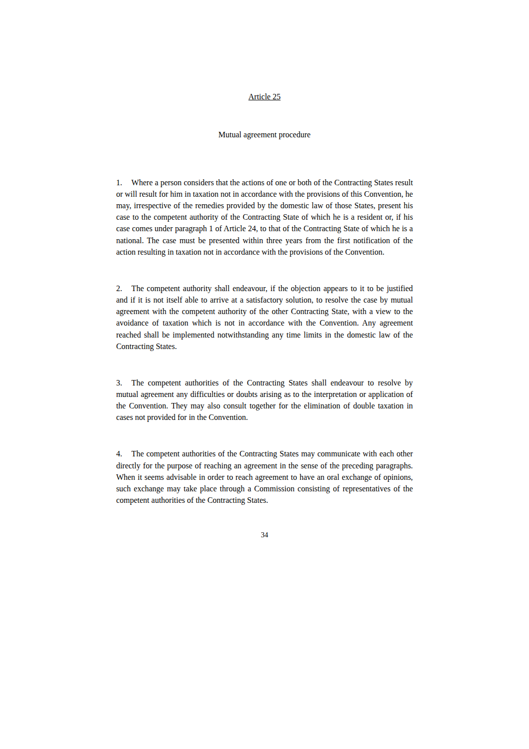Article 25
Mutual agreement procedure
1. Where a person considers that the actions of one or both of the Contracting States result or will result for him in taxation not in accordance with the provisions of this Convention, he may, irrespective of the remedies provided by the domestic law of those States, present his case to the competent authority of the Contracting State of which he is a resident or, if his case comes under paragraph 1 of Article 24, to that of the Contracting State of which he is a national. The case must be presented within three years from the first notification of the action resulting in taxation not in accordance with the provisions of the Convention.
2. The competent authority shall endeavour, if the objection appears to it to be justified and if it is not itself able to arrive at a satisfactory solution, to resolve the case by mutual agreement with the competent authority of the other Contracting State, with a view to the avoidance of taxation which is not in accordance with the Convention. Any agreement reached shall be implemented notwithstanding any time limits in the domestic law of the Contracting States.
3. The competent authorities of the Contracting States shall endeavour to resolve by mutual agreement any difficulties or doubts arising as to the interpretation or application of the Convention. They may also consult together for the elimination of double taxation in cases not provided for in the Convention.
4. The competent authorities of the Contracting States may communicate with each other directly for the purpose of reaching an agreement in the sense of the preceding paragraphs. When it seems advisable in order to reach agreement to have an oral exchange of opinions, such exchange may take place through a Commission consisting of representatives of the competent authorities of the Contracting States.
34